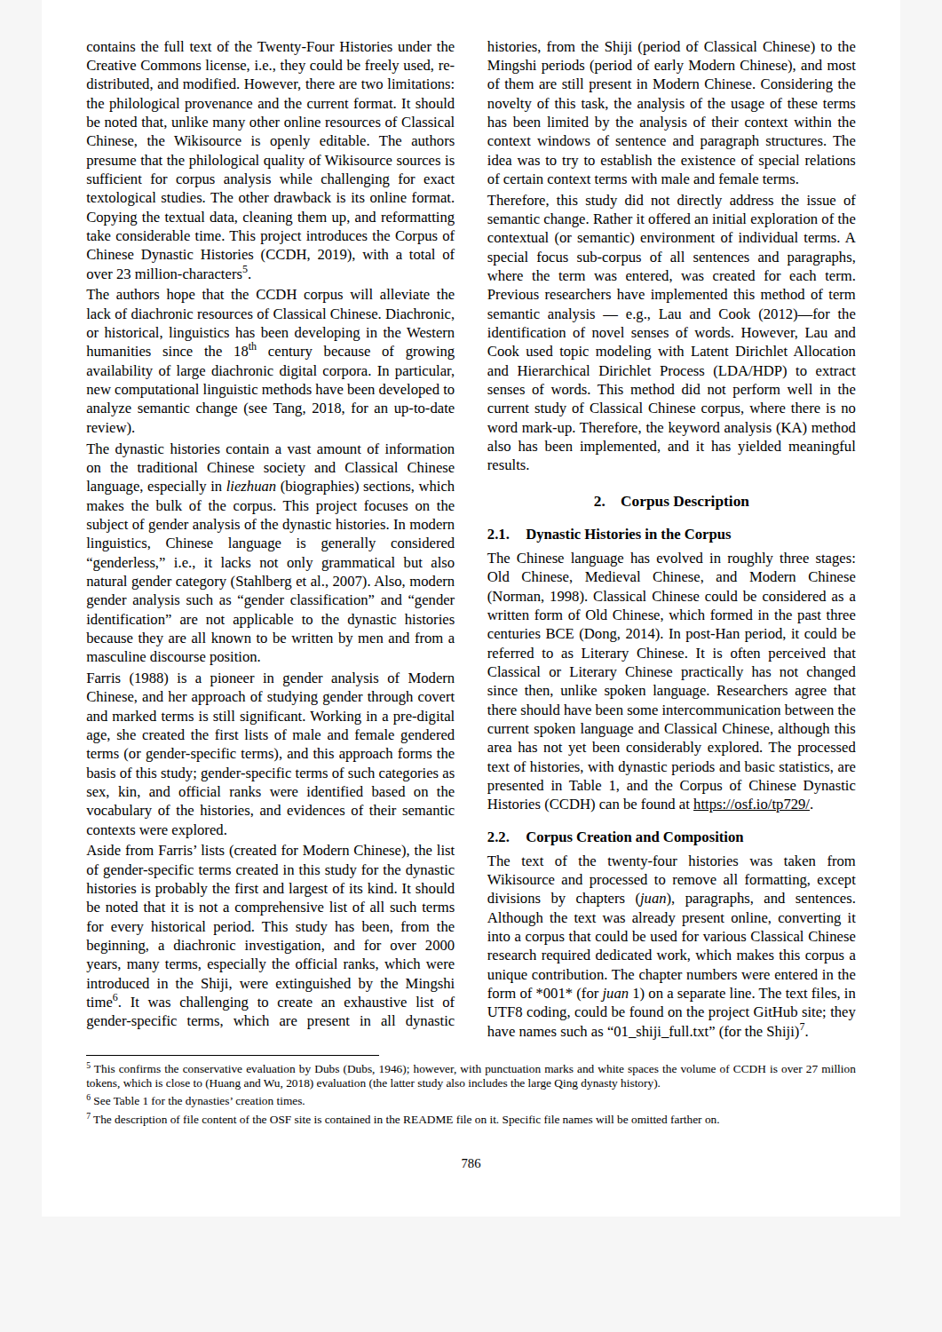contains the full text of the Twenty-Four Histories under the Creative Commons license, i.e., they could be freely used, re-distributed, and modified. However, there are two limitations: the philological provenance and the current format. It should be noted that, unlike many other online resources of Classical Chinese, the Wikisource is openly editable. The authors presume that the philological quality of Wikisource sources is sufficient for corpus analysis while challenging for exact textological studies. The other drawback is its online format. Copying the textual data, cleaning them up, and reformatting take considerable time. This project introduces the Corpus of Chinese Dynastic Histories (CCDH, 2019), with a total of over 23 million-characters5.
The authors hope that the CCDH corpus will alleviate the lack of diachronic resources of Classical Chinese. Diachronic, or historical, linguistics has been developing in the Western humanities since the 18th century because of growing availability of large diachronic digital corpora. In particular, new computational linguistic methods have been developed to analyze semantic change (see Tang, 2018, for an up-to-date review).
The dynastic histories contain a vast amount of information on the traditional Chinese society and Classical Chinese language, especially in liezhuan (biographies) sections, which makes the bulk of the corpus. This project focuses on the subject of gender analysis of the dynastic histories. In modern linguistics, Chinese language is generally considered “genderless,” i.e., it lacks not only grammatical but also natural gender category (Stahlberg et al., 2007). Also, modern gender analysis such as “gender classification” and “gender identification” are not applicable to the dynastic histories because they are all known to be written by men and from a masculine discourse position.
Farris (1988) is a pioneer in gender analysis of Modern Chinese, and her approach of studying gender through covert and marked terms is still significant. Working in a pre-digital age, she created the first lists of male and female gendered terms (or gender-specific terms), and this approach forms the basis of this study; gender-specific terms of such categories as sex, kin, and official ranks were identified based on the vocabulary of the histories, and evidences of their semantic contexts were explored.
Aside from Farris’ lists (created for Modern Chinese), the list of gender-specific terms created in this study for the dynastic histories is probably the first and largest of its kind. It should be noted that it is not a comprehensive list of all such terms for every historical period. This study has been, from the beginning, a diachronic investigation, and for over 2000 years, many terms, especially the official ranks, which were introduced in the Shiji, were extinguished by the Mingshi time6. It was challenging to create an exhaustive list of gender-specific terms, which are present in all dynastic histories, from the Shiji (period of Classical Chinese) to the Mingshi periods (period of early Modern Chinese), and most of them are still present in Modern Chinese. Considering the novelty of this task, the analysis of the usage of these terms has been limited by the analysis of their context within the context windows of sentence and paragraph structures. The idea was to try to establish the existence of special relations of certain context terms with male and female terms.
Therefore, this study did not directly address the issue of semantic change. Rather it offered an initial exploration of the contextual (or semantic) environment of individual terms. A special focus sub-corpus of all sentences and paragraphs, where the term was entered, was created for each term. Previous researchers have implemented this method of term semantic analysis — e.g., Lau and Cook (2012)—for the identification of novel senses of words. However, Lau and Cook used topic modeling with Latent Dirichlet Allocation and Hierarchical Dirichlet Process (LDA/HDP) to extract senses of words. This method did not perform well in the current study of Classical Chinese corpus, where there is no word mark-up. Therefore, the keyword analysis (KA) method also has been implemented, and it has yielded meaningful results.
2. Corpus Description
2.1. Dynastic Histories in the Corpus
The Chinese language has evolved in roughly three stages: Old Chinese, Medieval Chinese, and Modern Chinese (Norman, 1998). Classical Chinese could be considered as a written form of Old Chinese, which formed in the past three centuries BCE (Dong, 2014). In post-Han period, it could be referred to as Literary Chinese. It is often perceived that Classical or Literary Chinese practically has not changed since then, unlike spoken language. Researchers agree that there should have been some intercommunication between the current spoken language and Classical Chinese, although this area has not yet been considerably explored. The processed text of histories, with dynastic periods and basic statistics, are presented in Table 1, and the Corpus of Chinese Dynastic Histories (CCDH) can be found at https://osf.io/tp729/.
2.2. Corpus Creation and Composition
The text of the twenty-four histories was taken from Wikisource and processed to remove all formatting, except divisions by chapters (juan), paragraphs, and sentences. Although the text was already present online, converting it into a corpus that could be used for various Classical Chinese research required dedicated work, which makes this corpus a unique contribution. The chapter numbers were entered in the form of *001* (for juan 1) on a separate line. The text files, in UTF8 coding, could be found on the project GitHub site; they have names such as “01_shiji_full.txt” (for the Shiji)7.
5 This confirms the conservative evaluation by Dubs (Dubs, 1946); however, with punctuation marks and white spaces the volume of CCDH is over 27 million tokens, which is close to (Huang and Wu, 2018) evaluation (the latter study also includes the large Qing dynasty history).
6 See Table 1 for the dynasties’ creation times.
7 The description of file content of the OSF site is contained in the README file on it. Specific file names will be omitted farther on.
786